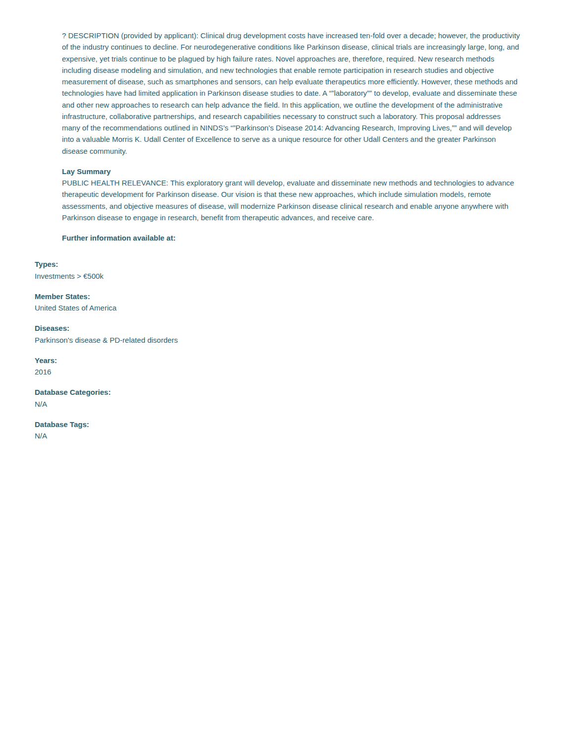? DESCRIPTION (provided by applicant): Clinical drug development costs have increased ten-fold over a decade; however, the productivity of the industry continues to decline. For neurodegenerative conditions like Parkinson disease, clinical trials are increasingly large, long, and expensive, yet trials continue to be plagued by high failure rates. Novel approaches are, therefore, required. New research methods including disease modeling and simulation, and new technologies that enable remote participation in research studies and objective measurement of disease, such as smartphones and sensors, can help evaluate therapeutics more efficiently. However, these methods and technologies have had limited application in Parkinson disease studies to date. A “”laboratory”” to develop, evaluate and disseminate these and other new approaches to research can help advance the field. In this application, we outline the development of the administrative infrastructure, collaborative partnerships, and research capabilities necessary to construct such a laboratory. This proposal addresses many of the recommendations outlined in NINDS’s “”Parkinson’s Disease 2014: Advancing Research, Improving Lives,”” and will develop into a valuable Morris K. Udall Center of Excellence to serve as a unique resource for other Udall Centers and the greater Parkinson disease community.
Lay Summary
PUBLIC HEALTH RELEVANCE: This exploratory grant will develop, evaluate and disseminate new methods and technologies to advance therapeutic development for Parkinson disease. Our vision is that these new approaches, which include simulation models, remote assessments, and objective measures of disease, will modernize Parkinson disease clinical research and enable anyone anywhere with Parkinson disease to engage in research, benefit from therapeutic advances, and receive care.
Further information available at:
Types:
Investments > €500k
Member States:
United States of America
Diseases:
Parkinson's disease & PD-related disorders
Years:
2016
Database Categories:
N/A
Database Tags:
N/A